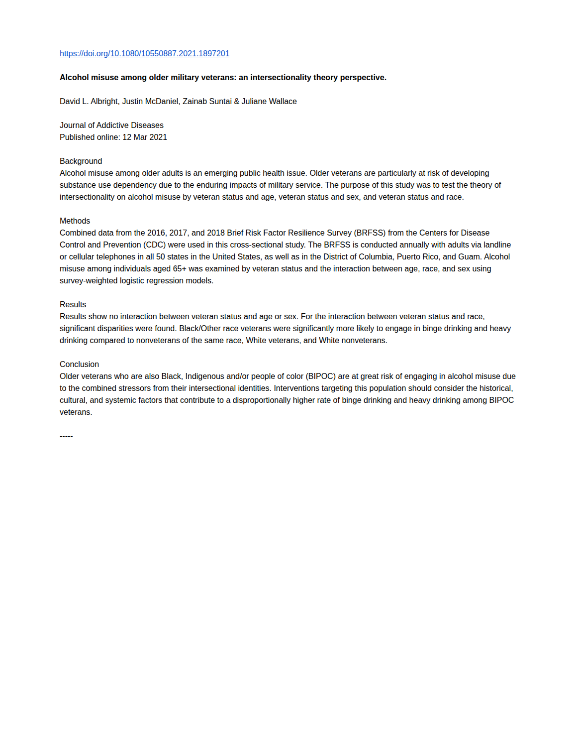https://doi.org/10.1080/10550887.2021.1897201
Alcohol misuse among older military veterans: an intersectionality theory perspective.
David L. Albright, Justin McDaniel, Zainab Suntai & Juliane Wallace
Journal of Addictive Diseases
Published online: 12 Mar 2021
Background
Alcohol misuse among older adults is an emerging public health issue. Older veterans are particularly at risk of developing substance use dependency due to the enduring impacts of military service. The purpose of this study was to test the theory of intersectionality on alcohol misuse by veteran status and age, veteran status and sex, and veteran status and race.
Methods
Combined data from the 2016, 2017, and 2018 Brief Risk Factor Resilience Survey (BRFSS) from the Centers for Disease Control and Prevention (CDC) were used in this cross-sectional study. The BRFSS is conducted annually with adults via landline or cellular telephones in all 50 states in the United States, as well as in the District of Columbia, Puerto Rico, and Guam. Alcohol misuse among individuals aged 65+ was examined by veteran status and the interaction between age, race, and sex using survey-weighted logistic regression models.
Results
Results show no interaction between veteran status and age or sex. For the interaction between veteran status and race, significant disparities were found. Black/Other race veterans were significantly more likely to engage in binge drinking and heavy drinking compared to nonveterans of the same race, White veterans, and White nonveterans.
Conclusion
Older veterans who are also Black, Indigenous and/or people of color (BIPOC) are at great risk of engaging in alcohol misuse due to the combined stressors from their intersectional identities. Interventions targeting this population should consider the historical, cultural, and systemic factors that contribute to a disproportionally higher rate of binge drinking and heavy drinking among BIPOC veterans.
-----